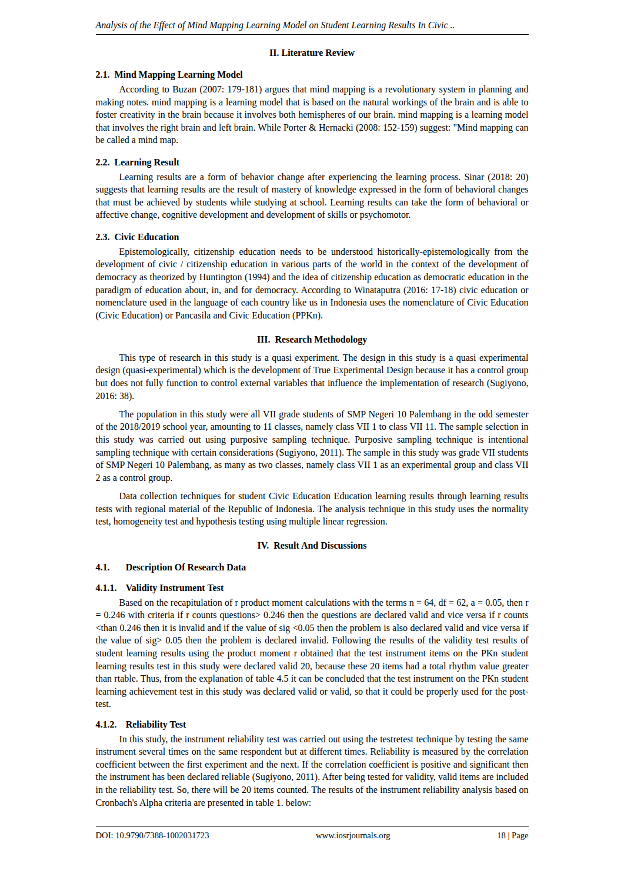Analysis of the Effect of Mind Mapping Learning Model on Student Learning Results In Civic ..
II. Literature Review
2.1. Mind Mapping Learning Model
According to Buzan (2007: 179-181) argues that mind mapping is a revolutionary system in planning and making notes. mind mapping is a learning model that is based on the natural workings of the brain and is able to foster creativity in the brain because it involves both hemispheres of our brain. mind mapping is a learning model that involves the right brain and left brain. While Porter & Hernacki (2008: 152-159) suggest: "Mind mapping can be called a mind map.
2.2. Learning Result
Learning results are a form of behavior change after experiencing the learning process. Sinar (2018: 20) suggests that learning results are the result of mastery of knowledge expressed in the form of behavioral changes that must be achieved by students while studying at school. Learning results can take the form of behavioral or affective change, cognitive development and development of skills or psychomotor.
2.3. Civic Education
Epistemologically, citizenship education needs to be understood historically-epistemologically from the development of civic / citizenship education in various parts of the world in the context of the development of democracy as theorized by Huntington (1994) and the idea of citizenship education as democratic education in the paradigm of education about, in, and for democracy. According to Winataputra (2016: 17-18) civic education or nomenclature used in the language of each country like us in Indonesia uses the nomenclature of Civic Education (Civic Education) or Pancasila and Civic Education (PPKn).
III. Research Methodology
This type of research in this study is a quasi experiment. The design in this study is a quasi experimental design (quasi-experimental) which is the development of True Experimental Design because it has a control group but does not fully function to control external variables that influence the implementation of research (Sugiyono, 2016: 38).
The population in this study were all VII grade students of SMP Negeri 10 Palembang in the odd semester of the 2018/2019 school year, amounting to 11 classes, namely class VII 1 to class VII 11. The sample selection in this study was carried out using purposive sampling technique. Purposive sampling technique is intentional sampling technique with certain considerations (Sugiyono, 2011). The sample in this study was grade VII students of SMP Negeri 10 Palembang, as many as two classes, namely class VII 1 as an experimental group and class VII 2 as a control group.
Data collection techniques for student Civic Education Education learning results through learning results tests with regional material of the Republic of Indonesia. The analysis technique in this study uses the normality test, homogeneity test and hypothesis testing using multiple linear regression.
IV. Result And Discussions
4.1. Description Of Research Data
4.1.1. Validity Instrument Test
Based on the recapitulation of r product moment calculations with the terms n = 64, df = 62, a = 0.05, then r = 0.246 with criteria if r counts questions> 0.246 then the questions are declared valid and vice versa if r counts <than 0.246 then it is invalid and if the value of sig <0.05 then the problem is also declared valid and vice versa if the value of sig> 0.05 then the problem is declared invalid. Following the results of the validity test results of student learning results using the product moment r obtained that the test instrument items on the PKn student learning results test in this study were declared valid 20, because these 20 items had a total rhythm value greater than rtable. Thus, from the explanation of table 4.5 it can be concluded that the test instrument on the PKn student learning achievement test in this study was declared valid or valid, so that it could be properly used for the post-test.
4.1.2. Reliability Test
In this study, the instrument reliability test was carried out using the testretest technique by testing the same instrument several times on the same respondent but at different times. Reliability is measured by the correlation coefficient between the first experiment and the next. If the correlation coefficient is positive and significant then the instrument has been declared reliable (Sugiyono, 2011). After being tested for validity, valid items are included in the reliability test. So, there will be 20 items counted. The results of the instrument reliability analysis based on Cronbach's Alpha criteria are presented in table 1. below:
DOI: 10.9790/7388-1002031723 www.iosrjournals.org 18 | Page